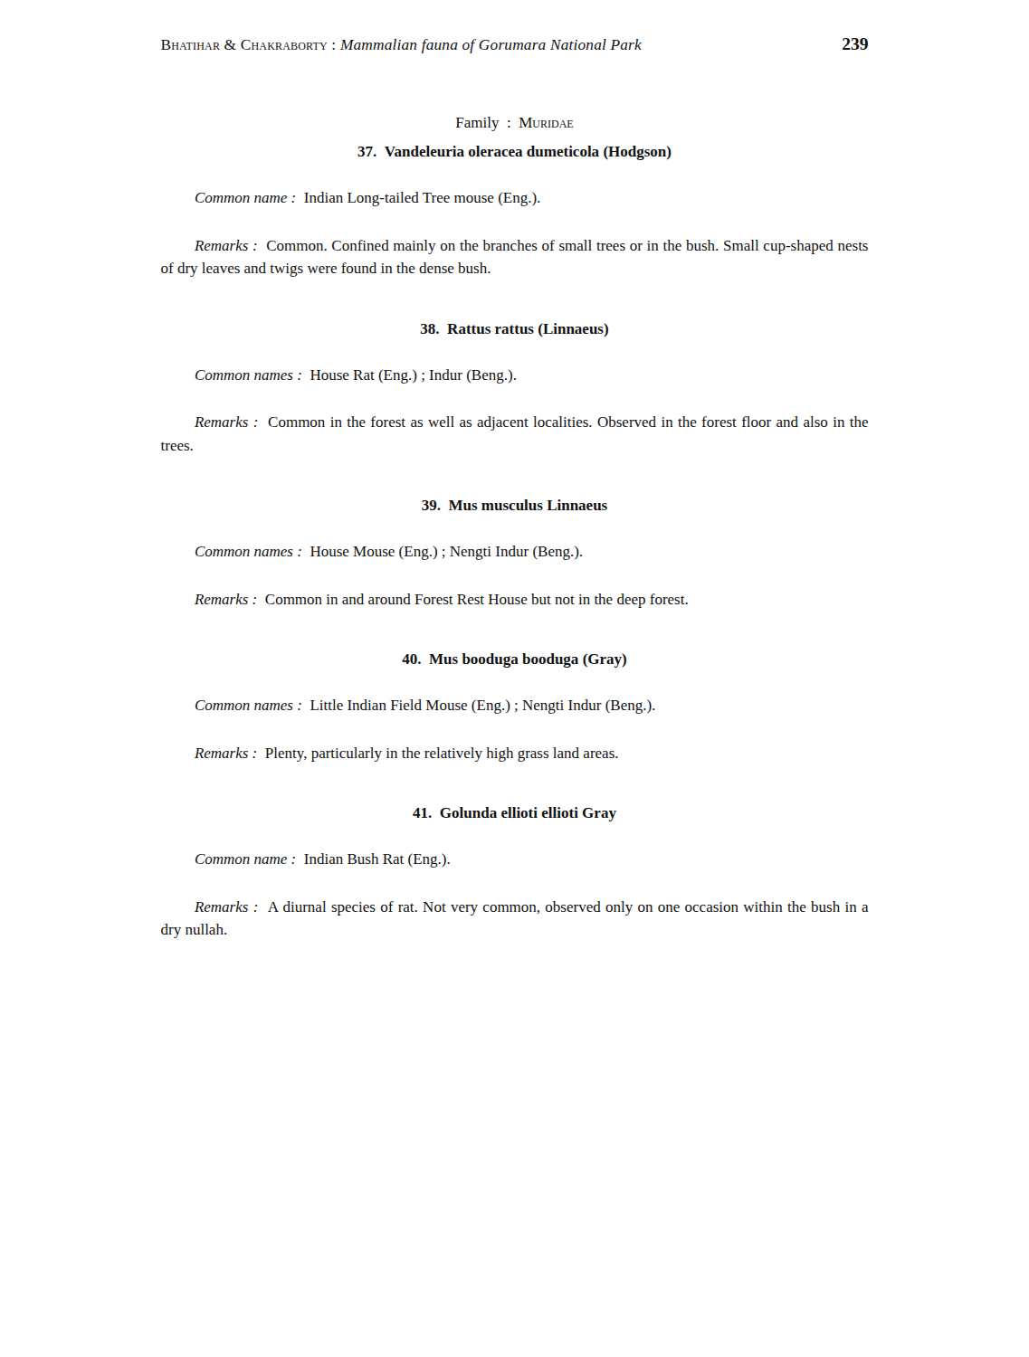Bhatihar & Chakraborty : Mammalian fauna of Gorumara National Park
239
Family : Muridae
37. Vandeleuria oleracea dumeticola (Hodgson)
Common name : Indian Long-tailed Tree mouse (Eng.).
Remarks : Common. Confined mainly on the branches of small trees or in the bush. Small cup-shaped nests of dry leaves and twigs were found in the dense bush.
38. Rattus rattus (Linnaeus)
Common names : House Rat (Eng.) ; Indur (Beng.).
Remarks : Common in the forest as well as adjacent localities. Observed in the forest floor and also in the trees.
39. Mus musculus Linnaeus
Common names : House Mouse (Eng.) ; Nengti Indur (Beng.).
Remarks : Common in and around Forest Rest House but not in the deep forest.
40. Mus booduga booduga (Gray)
Common names : Little Indian Field Mouse (Eng.) ; Nengti Indur (Beng.).
Remarks : Plenty, particularly in the relatively high grass land areas.
41. Golunda ellioti ellioti Gray
Common name : Indian Bush Rat (Eng.).
Remarks : A diurnal species of rat. Not very common, observed only on one occasion within the bush in a dry nullah.